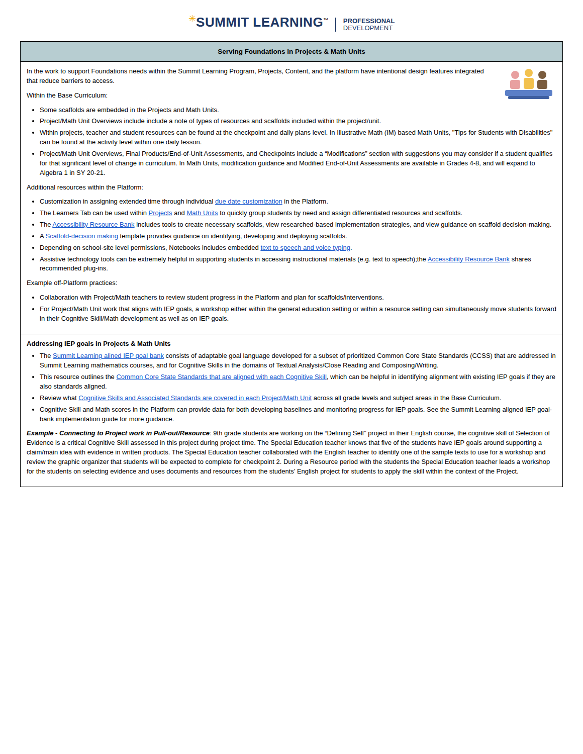✳SUMMIT LEARNING™ PROFESSIONAL
DEVELOPMENT
| Serving Foundations in Projects & Math Units |
| In the work to support Foundations needs within the Summit Learning Program, Projects, Content, and the platform have intentional design features integrated that reduce barriers to access. Within the Base Curriculum: Some scaffolds are embedded in the Projects and Math Units. Project/Math Unit Overviews include include a note of types of resources and scaffolds included within the project/unit. Within projects, teacher and student resources can be found at the checkpoint and daily plans level. In Illustrative Math (IM) based Math Units, "Tips for Students with Disabilities" can be found at the activity level within one daily lesson. Project/Math Unit Overviews, Final Products/End-of-Unit Assessments, and Checkpoints include a “Modifications” section with suggestions you may consider if a student qualifies for that significant level of change in curriculum. In Math Units, modification guidance and Modified End-of-Unit Assessments are available in Grades 4-8, and will expand to Algebra 1 in SY 20-21. Additional resources within the Platform: Customization in assigning extended time through individual due date customization in the Platform. The Learners Tab can be used within Projects and Math Units to quickly group students by need and assign differentiated resources and scaffolds. The Accessibility Resource Bank includes tools to create necessary scaffolds, view researched-based implementation strategies, and view guidance on scaffold decision-making. A Scaffold-decision making template provides guidance on identifying, developing and deploying scaffolds. Depending on school-site level permissions, Notebooks includes embedded text to speech and voice typing . Assistive technology tools can be extremely helpful in supporting students in accessing instructional materials (e.g. text to speech);the Accessibility Resource Bank shares recommended plug-ins. Example off-Platform practices: Collaboration with Project/Math teachers to review student progress in the Platform and plan for scaffolds/interventions. For Project/Math Unit work that aligns with IEP goals, a workshop either within the general education setting or within a resource setting can simultaneously move students forward in their Cognitive Skill/Math development as well as on IEP goals. |
| Addressing IEP goals in Projects & Math Units The Summit Learning alined IEP goal bank consists of adaptable goal language developed for a subset of prioritized Common Core State Standards (CCSS) that are addressed in Summit Learning mathematics courses, and for Cognitive Skills in the domains of Textual Analysis/Close Reading and Composing/Writing. This resource outlines the Common Core State Standards that are aligned with each Cognitive Skill , which can be helpful in identifying alignment with existing IEP goals if they are also standards aligned. Review what Cognitive Skills and Associated Standards are covered in each Project/Math Unit across all grade levels and subject areas in the Base Curriculum. Cognitive Skill and Math scores in the Platform can provide data for both developing baselines and monitoring progress for IEP goals. See the Summit Learning aligned IEP goal-bank implementation guide for more guidance. Example - Connecting to Project work in Pull-out/Resource : 9th grade students are working on the “Defining Self” project in their English course, the cognitive skill of Selection of Evidence is a critical Cognitive Skill assessed in this project during project time. The Special Education teacher knows that five of the students have IEP goals around supporting a claim/main idea with evidence in written products. The Special Education teacher collaborated with the English teacher to identify one of the sample texts to use for a workshop and review the graphic organizer that students will be expected to complete for checkpoint 2. During a Resource period with the students the Special Education teacher leads a workshop for the students on selecting evidence and uses documents and resources from the students’ English project for students to apply the skill within the context of the Project. |